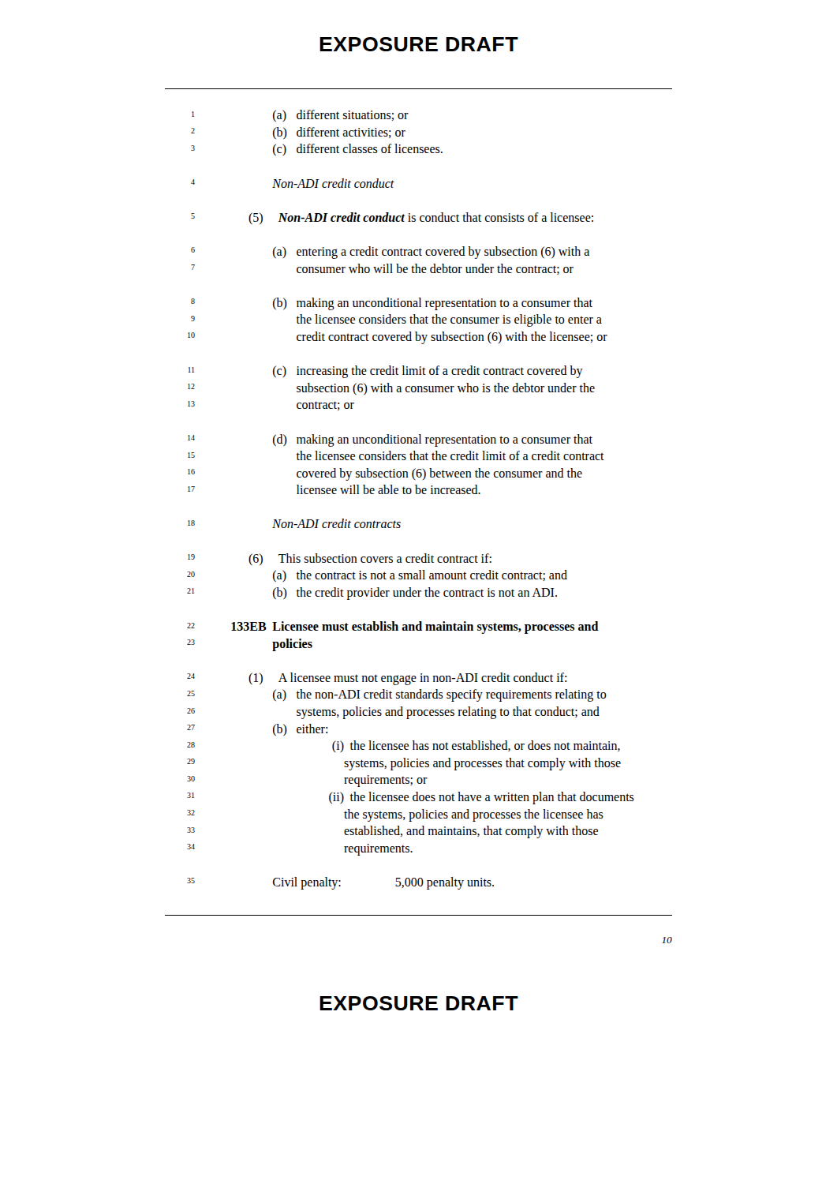EXPOSURE DRAFT
1
(a) different situations; or
2
(b) different activities; or
3
(c) different classes of licensees.
4
Non-ADI credit conduct
5
(5) Non-ADI credit conduct is conduct that consists of a licensee:
6
(a) entering a credit contract covered by subsection (6) with a
7
consumer who will be the debtor under the contract; or
8
(b) making an unconditional representation to a consumer that
9
the licensee considers that the consumer is eligible to enter a
10
credit contract covered by subsection (6) with the licensee; or
11
(c) increasing the credit limit of a credit contract covered by
12
subsection (6) with a consumer who is the debtor under the
13
contract; or
14
(d) making an unconditional representation to a consumer that
15
the licensee considers that the credit limit of a credit contract
16
covered by subsection (6) between the consumer and the
17
licensee will be able to be increased.
18
Non-ADI credit contracts
19
(6) This subsection covers a credit contract if:
20
(a) the contract is not a small amount credit contract; and
21
(b) the credit provider under the contract is not an ADI.
22
133EBLicensee must establish and maintain systems, processes and
23
policies
24
(1) A licensee must not engage in non-ADI credit conduct if:
25
(a) the non-ADI credit standards specify requirements relating to
26
systems, policies and processes relating to that conduct; and
27
(b) either:
28
(i) the licensee has not established, or does not maintain,
29
systems, policies and processes that comply with those
30
requirements; or
31
(ii) the licensee does not have a written plan that documents
32
the systems, policies and processes the licensee has
33
established, and maintains, that comply with those
34
requirements.
35
Civil penalty:5,000 penalty units.
10
EXPOSURE DRAFT